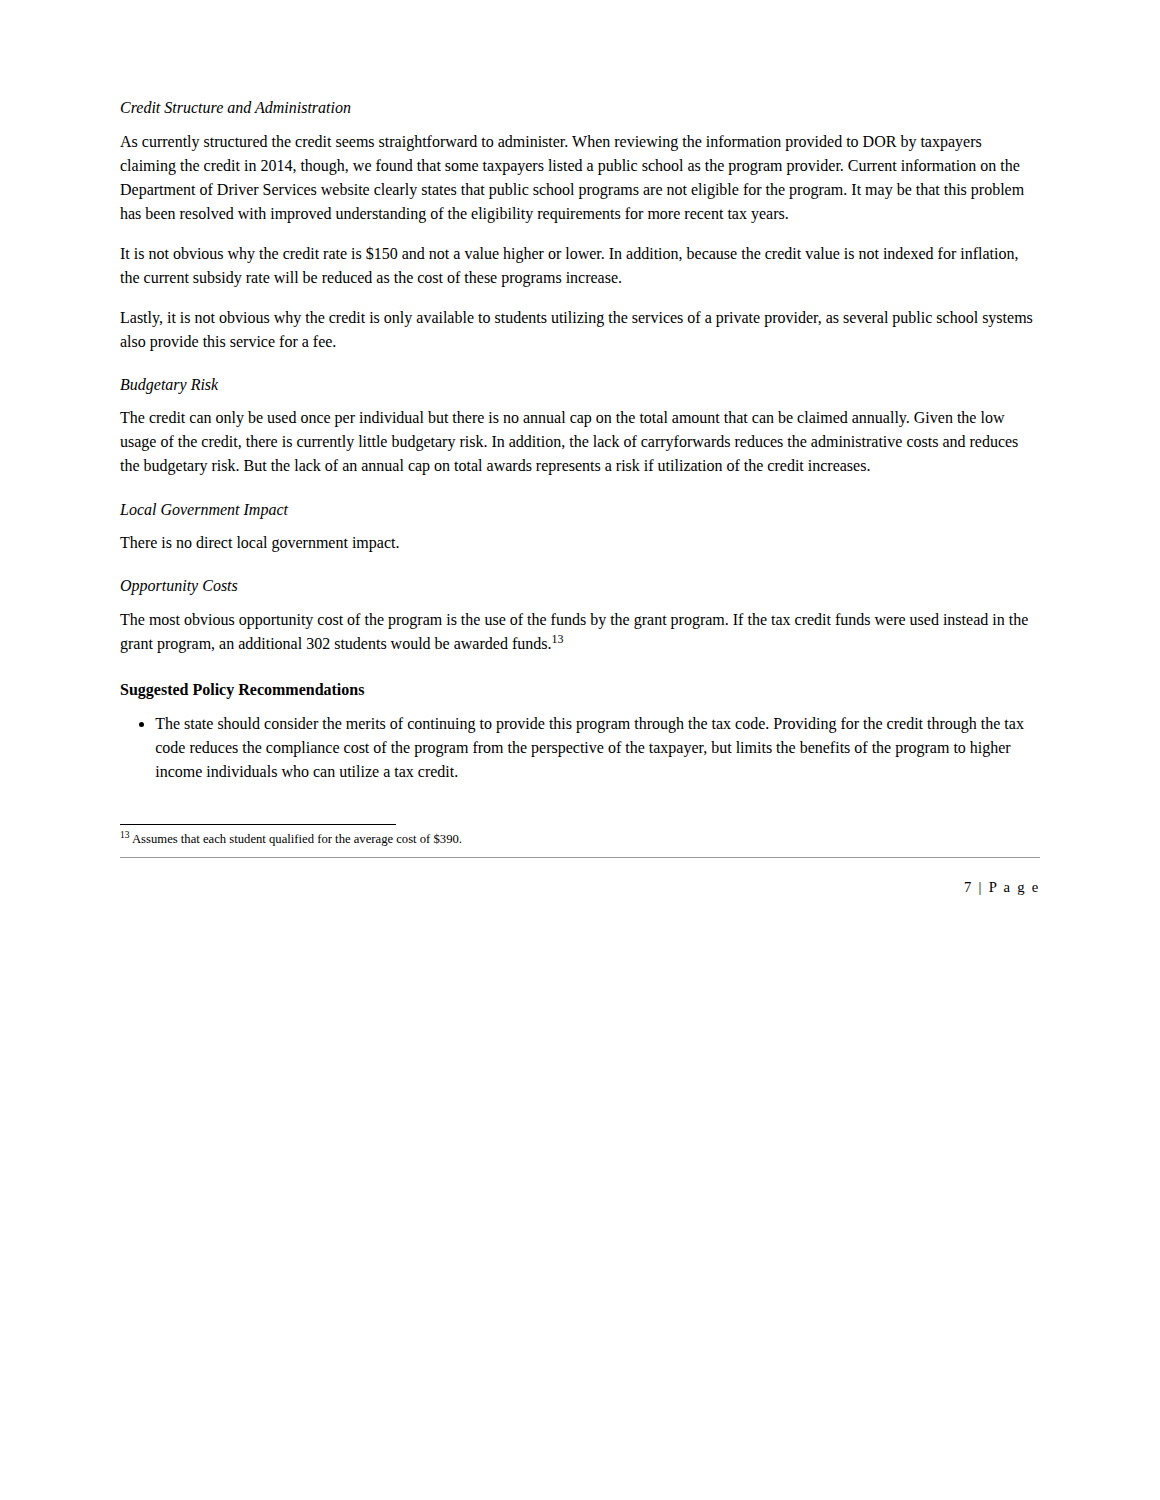Credit Structure and Administration
As currently structured the credit seems straightforward to administer. When reviewing the information provided to DOR by taxpayers claiming the credit in 2014, though, we found that some taxpayers listed a public school as the program provider. Current information on the Department of Driver Services website clearly states that public school programs are not eligible for the program. It may be that this problem has been resolved with improved understanding of the eligibility requirements for more recent tax years.
It is not obvious why the credit rate is $150 and not a value higher or lower. In addition, because the credit value is not indexed for inflation, the current subsidy rate will be reduced as the cost of these programs increase.
Lastly, it is not obvious why the credit is only available to students utilizing the services of a private provider, as several public school systems also provide this service for a fee.
Budgetary Risk
The credit can only be used once per individual but there is no annual cap on the total amount that can be claimed annually. Given the low usage of the credit, there is currently little budgetary risk. In addition, the lack of carryforwards reduces the administrative costs and reduces the budgetary risk. But the lack of an annual cap on total awards represents a risk if utilization of the credit increases.
Local Government Impact
There is no direct local government impact.
Opportunity Costs
The most obvious opportunity cost of the program is the use of the funds by the grant program. If the tax credit funds were used instead in the grant program, an additional 302 students would be awarded funds.13
Suggested Policy Recommendations
The state should consider the merits of continuing to provide this program through the tax code. Providing for the credit through the tax code reduces the compliance cost of the program from the perspective of the taxpayer, but limits the benefits of the program to higher income individuals who can utilize a tax credit.
13 Assumes that each student qualified for the average cost of $390.
7 | P a g e